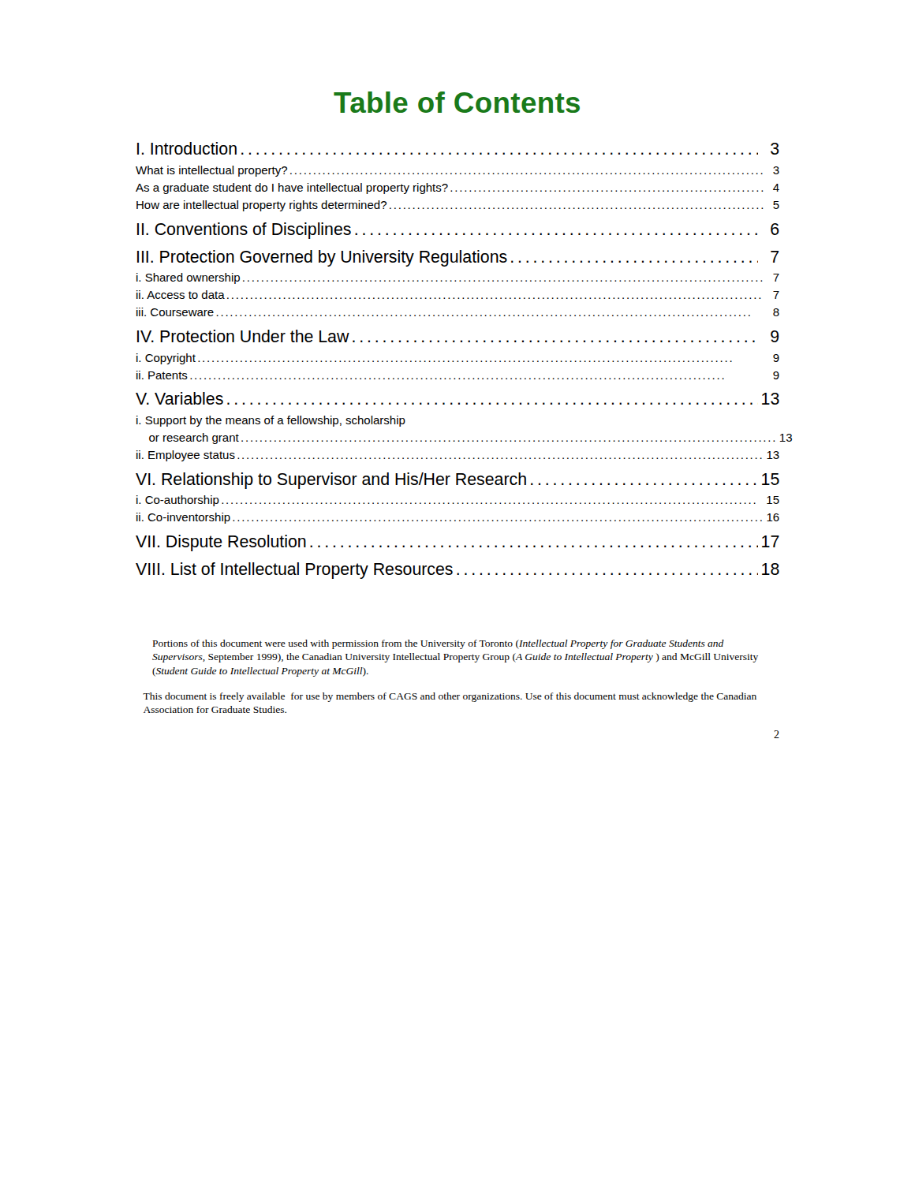Table of Contents
I. Introduction .................................................................................................................. 3
What is intellectual property? .................................................................................................................. 3
As a graduate student do I have intellectual property rights? .................................................................................................................. 4
How are intellectual property rights determined? .................................................................................................................. 5
II. Conventions of Disciplines .................................................................................................................. 6
III. Protection Governed by University Regulations .................................................................................................................. 7
i. Shared ownership .................................................................................................................. 7
ii. Access to data .................................................................................................................. 7
iii. Courseware .................................................................................................................. 8
IV. Protection Under the Law .................................................................................................................. 9
i. Copyright .................................................................................................................. 9
ii. Patents .................................................................................................................. 9
V. Variables .................................................................................................................. 13
i. Support by the means of a fellowship, scholarship
or research grant .................................................................................................................. 13
ii. Employee status .................................................................................................................. 13
VI. Relationship to Supervisor and His/Her Research .................................................................................................................. 15
i. Co-authorship .................................................................................................................. 15
ii. Co-inventorship .................................................................................................................. 16
VII. Dispute Resolution .................................................................................................................. 17
VIII. List of Intellectual Property Resources .................................................................................................................. 18
Portions of this document were used with permission from the University of Toronto (Intellectual Property for Graduate Students and Supervisors, September 1999), the Canadian University Intellectual Property Group (A Guide to Intellectual Property ) and McGill University (Student Guide to Intellectual Property at McGill).
This document is freely available for use by members of CAGS and other organizations. Use of this document must acknowledge the Canadian Association for Graduate Studies.
2